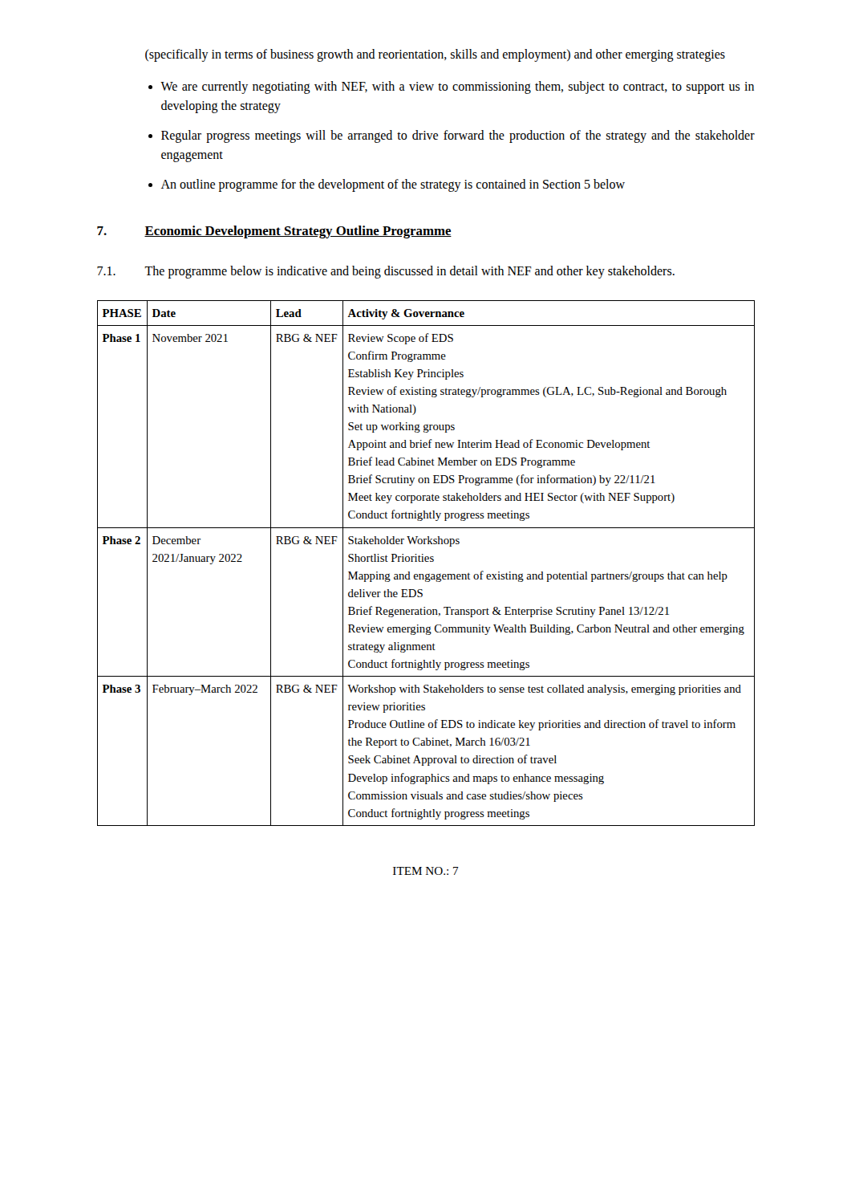(specifically in terms of business growth and reorientation, skills and employment) and other emerging strategies
We are currently negotiating with NEF, with a view to commissioning them, subject to contract, to support us in developing the strategy
Regular progress meetings will be arranged to drive forward the production of the strategy and the stakeholder engagement
An outline programme for the development of the strategy is contained in Section 5 below
7. Economic Development Strategy Outline Programme
7.1.
The programme below is indicative and being discussed in detail with NEF and other key stakeholders.
| PHASE | Date | Lead | Activity & Governance |
| --- | --- | --- | --- |
| Phase 1 | November 2021 | RBG & NEF | Review Scope of EDS Confirm Programme Establish Key Principles Review of existing strategy/programmes (GLA, LC, Sub-Regional and Borough with National) Set up working groups Appoint and brief new Interim Head of Economic Development Brief lead Cabinet Member on EDS Programme Brief Scrutiny on EDS Programme (for information) by 22/11/21 Meet key corporate stakeholders and HEI Sector (with NEF Support) Conduct fortnightly progress meetings |
| Phase 2 | December 2021/January 2022 | RBG & NEF | Stakeholder Workshops Shortlist Priorities Mapping and engagement of existing and potential partners/groups that can help deliver the EDS Brief Regeneration, Transport & Enterprise Scrutiny Panel 13/12/21 Review emerging Community Wealth Building, Carbon Neutral and other emerging strategy alignment Conduct fortnightly progress meetings |
| Phase 3 | February–March 2022 | RBG & NEF | Workshop with Stakeholders to sense test collated analysis, emerging priorities and review priorities Produce Outline of EDS to indicate key priorities and direction of travel to inform the Report to Cabinet, March 16/03/21 Seek Cabinet Approval to direction of travel Develop infographics and maps to enhance messaging Commission visuals and case studies/show pieces Conduct fortnightly progress meetings |
ITEM NO.: 7